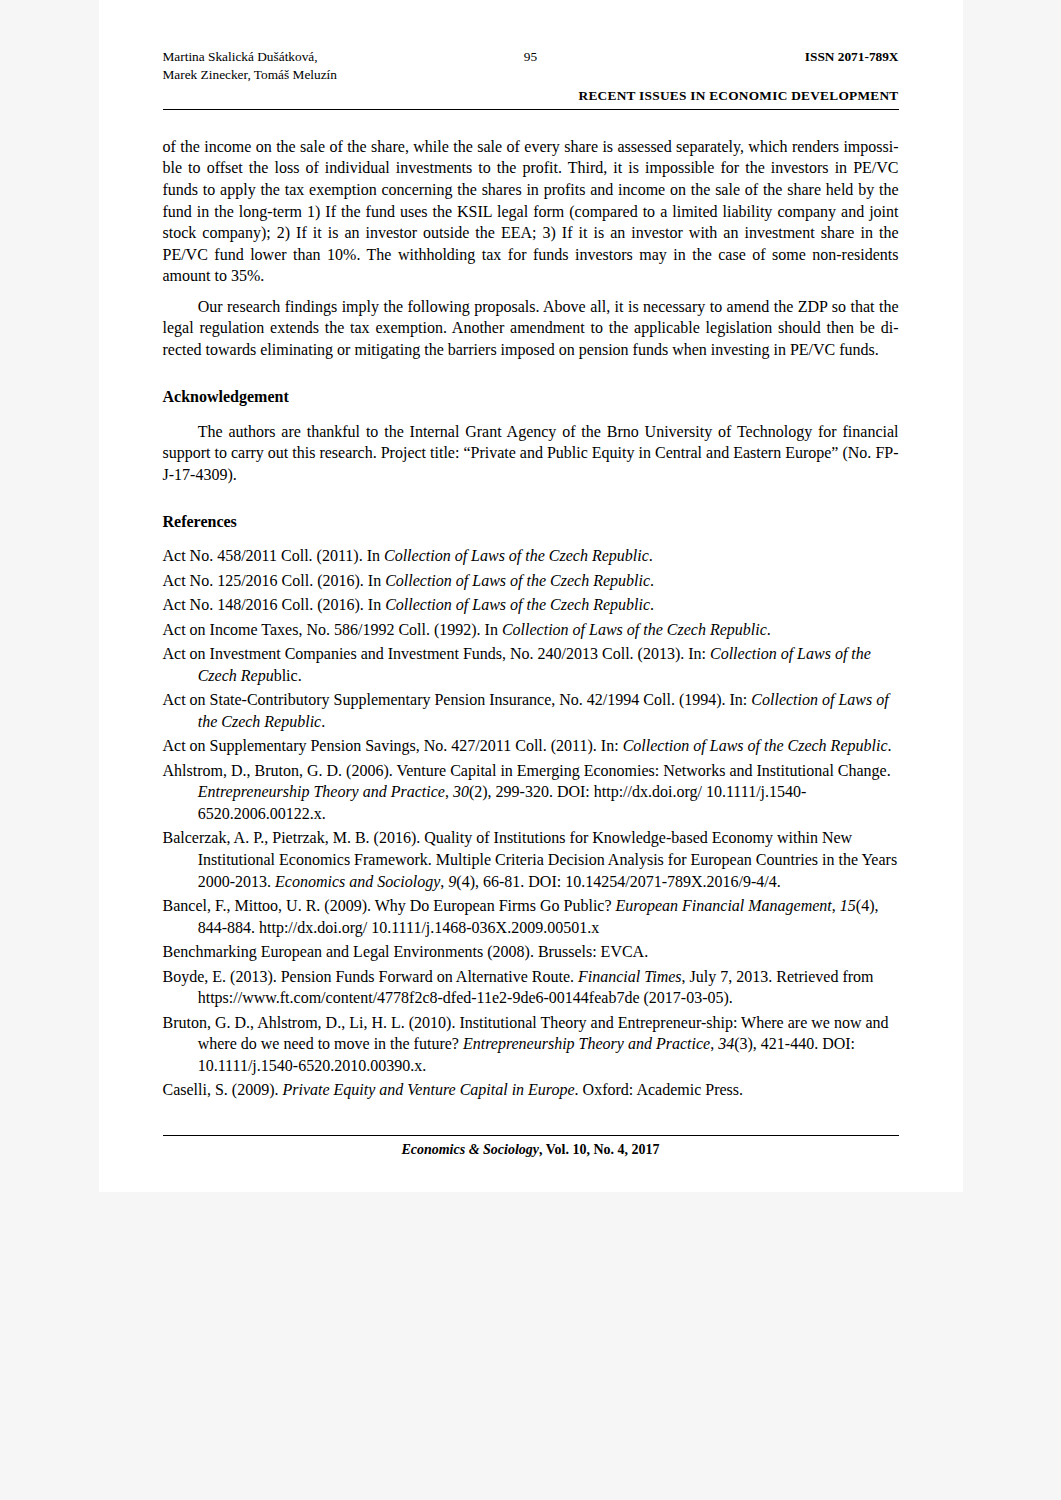Martina Skalická Dušátková,
Marek Zinecker, Tomáš Meluzín
95
ISSN 2071-789X
RECENT ISSUES IN ECONOMIC DEVELOPMENT
of the income on the sale of the share, while the sale of every share is assessed separately, which renders impossible to offset the loss of individual investments to the profit. Third, it is impossible for the investors in PE/VC funds to apply the tax exemption concerning the shares in profits and income on the sale of the share held by the fund in the long-term 1) If the fund uses the KSIL legal form (compared to a limited liability company and joint stock company); 2) If it is an investor outside the EEA; 3) If it is an investor with an investment share in the PE/VC fund lower than 10%. The withholding tax for funds investors may in the case of some non-residents amount to 35%.
Our research findings imply the following proposals. Above all, it is necessary to amend the ZDP so that the legal regulation extends the tax exemption. Another amendment to the applicable legislation should then be directed towards eliminating or mitigating the barriers imposed on pension funds when investing in PE/VC funds.
Acknowledgement
The authors are thankful to the Internal Grant Agency of the Brno University of Technology for financial support to carry out this research. Project title: “Private and Public Equity in Central and Eastern Europe” (No. FP-J-17-4309).
References
Act No. 458/2011 Coll. (2011). In Collection of Laws of the Czech Republic.
Act No. 125/2016 Coll. (2016). In Collection of Laws of the Czech Republic.
Act No. 148/2016 Coll. (2016). In Collection of Laws of the Czech Republic.
Act on Income Taxes, No. 586/1992 Coll. (1992). In Collection of Laws of the Czech Republic.
Act on Investment Companies and Investment Funds, No. 240/2013 Coll. (2013). In: Collection of Laws of the Czech Republic.
Act on State-Contributory Supplementary Pension Insurance, No. 42/1994 Coll. (1994). In: Collection of Laws of the Czech Republic.
Act on Supplementary Pension Savings, No. 427/2011 Coll. (2011). In: Collection of Laws of the Czech Republic.
Ahlstrom, D., Bruton, G. D. (2006). Venture Capital in Emerging Economies: Networks and Institutional Change. Entrepreneurship Theory and Practice, 30(2), 299-320. DOI: http://dx.doi.org/ 10.1111/j.1540-6520.2006.00122.x.
Balcerzak, A. P., Pietrzak, M. B. (2016). Quality of Institutions for Knowledge-based Economy within New Institutional Economics Framework. Multiple Criteria Decision Analysis for European Countries in the Years 2000-2013. Economics and Sociology, 9(4), 66-81. DOI: 10.14254/2071-789X.2016/9-4/4.
Bancel, F., Mittoo, U. R. (2009). Why Do European Firms Go Public? European Financial Management, 15(4), 844-884. http://dx.doi.org/ 10.1111/j.1468-036X.2009.00501.x
Benchmarking European and Legal Environments (2008). Brussels: EVCA.
Boyde, E. (2013). Pension Funds Forward on Alternative Route. Financial Times, July 7, 2013. Retrieved from https://www.ft.com/content/4778f2c8-dfed-11e2-9de6-00144feab7de (2017-03-05).
Bruton, G. D., Ahlstrom, D., Li, H. L. (2010). Institutional Theory and Entrepreneur-ship: Where are we now and where do we need to move in the future? Entrepreneurship Theory and Practice, 34(3), 421-440. DOI: 10.1111/j.1540-6520.2010.00390.x.
Caselli, S. (2009). Private Equity and Venture Capital in Europe. Oxford: Academic Press.
Economics & Sociology, Vol. 10, No. 4, 2017